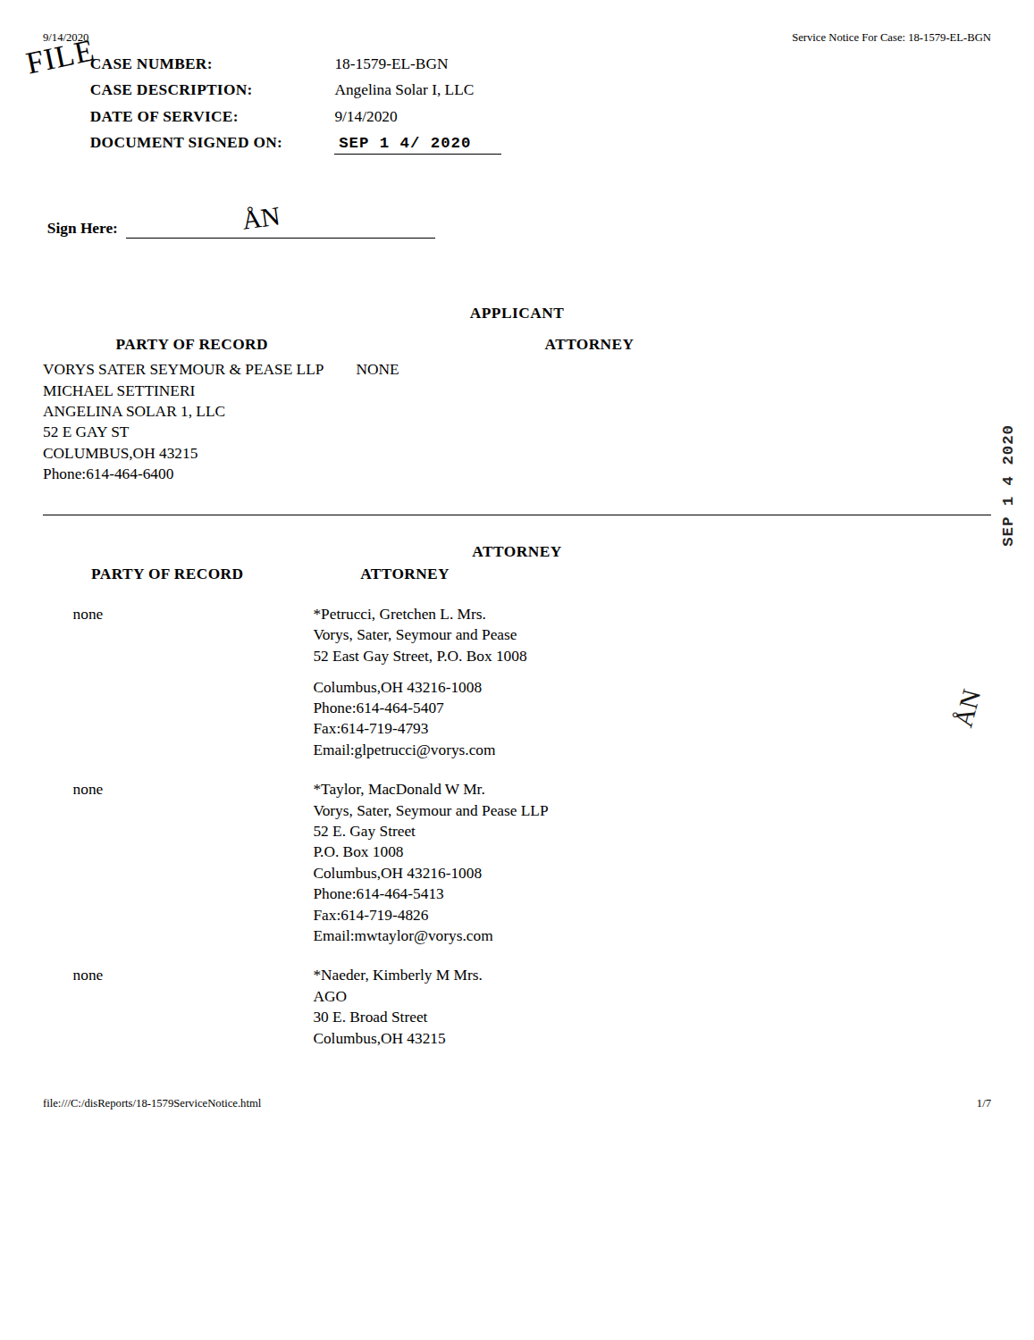9/14/2020
Service Notice For Case: 18-1579-EL-BGN
FILE
CASE NUMBER:
18-1579-EL-BGN
CASE DESCRIPTION:
Angelina Solar I, LLC
DATE OF SERVICE:
9/14/2020
DOCUMENT SIGNED ON:
SEP 1 4/ 2020
Sign Here:
ÅN
APPLICANT
PARTY OF RECORD
ATTORNEY
VORYS SATER SEYMOUR & PEASE LLP
MICHAEL SETTINERI
ANGELINA SOLAR 1, LLC
52 E GAY ST
COLUMBUS,OH 43215
Phone:614-464-6400
NONE
ATTORNEY
PARTY OF RECORD
ATTORNEY
none
*Petrucci, Gretchen L. Mrs.
Vorys, Sater, Seymour and Pease
52 East Gay Street, P.O. Box 1008
Columbus,OH 43216-1008
Phone:614-464-5407
Fax:614-719-4793
Email:glpetrucci@vorys.com
none
*Taylor, MacDonald W Mr.
Vorys, Sater, Seymour and Pease LLP
52 E. Gay Street
P.O. Box 1008
Columbus,OH 43216-1008
Phone:614-464-5413
Fax:614-719-4826
Email:mwtaylor@vorys.com
none
*Naeder, Kimberly M Mrs.
AGO
30 E. Broad Street
Columbus,OH 43215
SEP 1 4 2020
ÅN
file:///C:/disReports/18-1579ServiceNotice.html
1/7